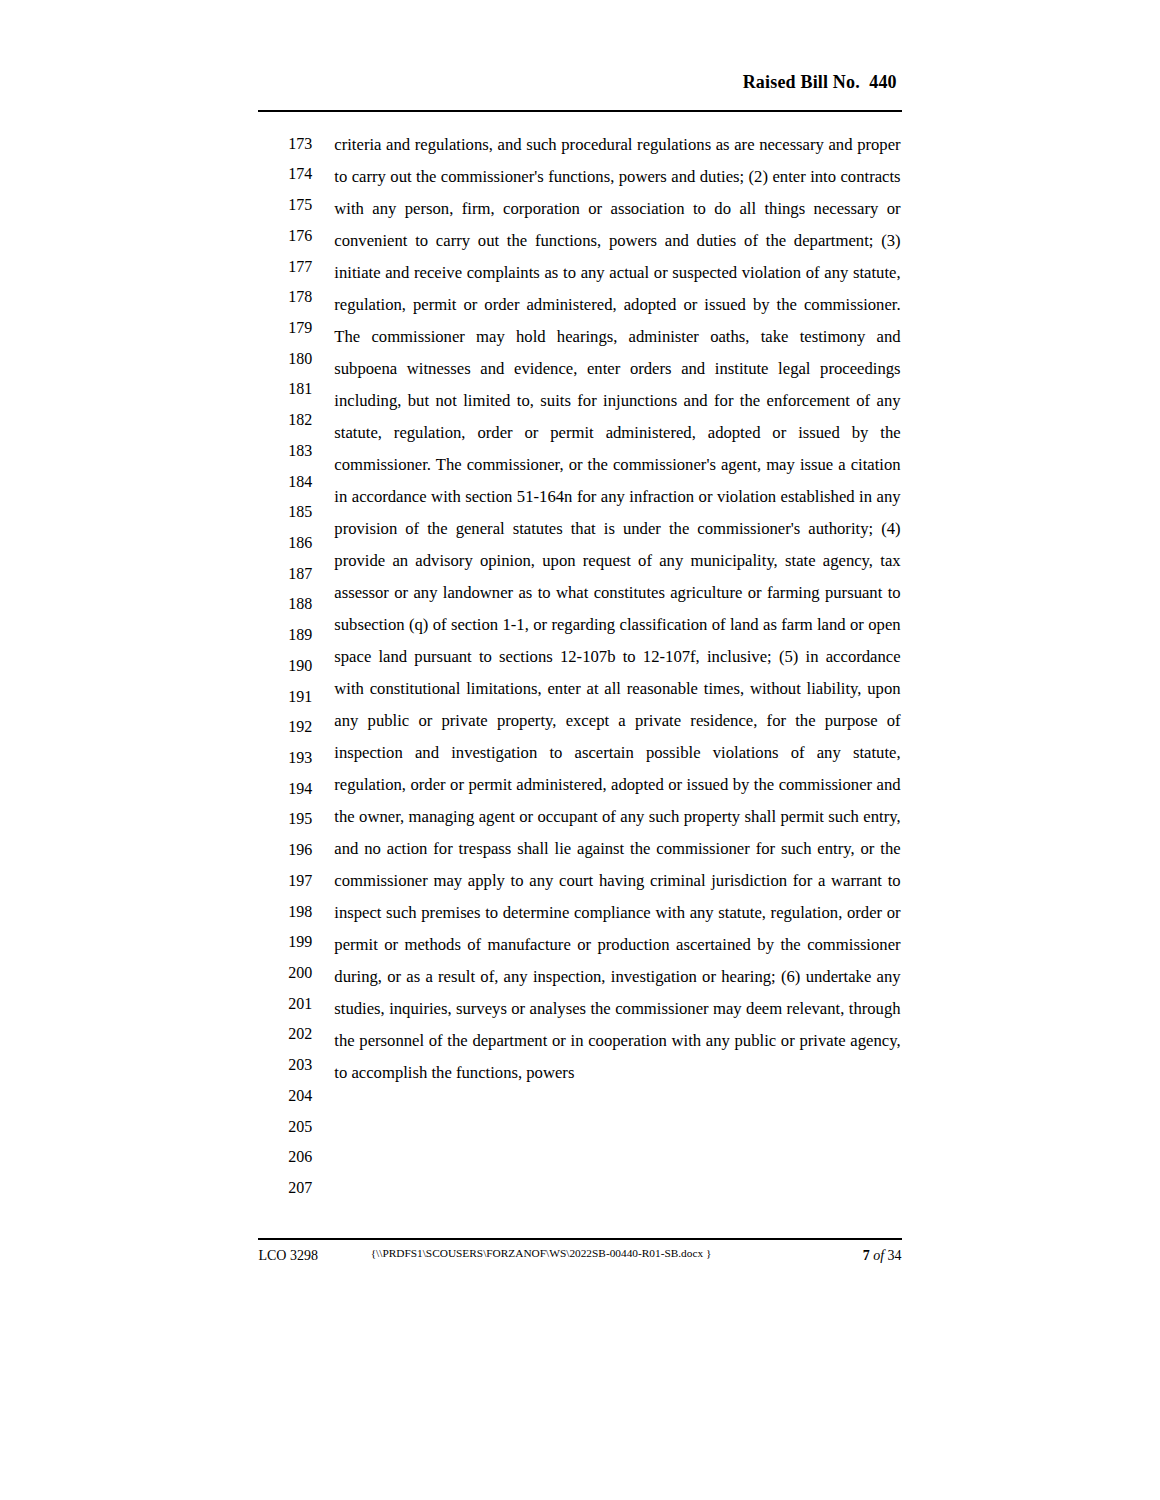Raised Bill No. 440
| 173 174 175 176 177 178 179 180 181 182 183 184 185 186 187 188 189 190 191 192 193 194 195 196 197 198 199 200 201 202 203 204 205 206 207 | criteria and regulations, and such procedural regulations as are necessary and proper to carry out the commissioner's functions, powers and duties; (2) enter into contracts with any person, firm, corporation or association to do all things necessary or convenient to carry out the functions, powers and duties of the department; (3) initiate and receive complaints as to any actual or suspected violation of any statute, regulation, permit or order administered, adopted or issued by the commissioner. The commissioner may hold hearings, administer oaths, take testimony and subpoena witnesses and evidence, enter orders and institute legal proceedings including, but not limited to, suits for injunctions and for the enforcement of any statute, regulation, order or permit administered, adopted or issued by the commissioner. The commissioner, or the commissioner's agent, may issue a citation in accordance with section 51-164n for any infraction or violation established in any provision of the general statutes that is under the commissioner's authority; (4) provide an advisory opinion, upon request of any municipality, state agency, tax assessor or any landowner as to what constitutes agriculture or farming pursuant to subsection (q) of section 1-1, or regarding classification of land as farm land or open space land pursuant to sections 12-107b to 12-107f, inclusive; (5) in accordance with constitutional limitations, enter at all reasonable times, without liability, upon any public or private property, except a private residence, for the purpose of inspection and investigation to ascertain possible violations of any statute, regulation, order or permit administered, adopted or issued by the commissioner and the owner, managing agent or occupant of any such property shall permit such entry, and no action for trespass shall lie against the commissioner for such entry, or the commissioner may apply to any court having criminal jurisdiction for a warrant to inspect such premises to determine compliance with any statute, regulation, order or permit or methods of manufacture or production ascertained by the commissioner during, or as a result of, any inspection, investigation or hearing; (6) undertake any studies, inquiries, surveys or analyses the commissioner may deem relevant, through the personnel of the department or in cooperation with any public or private agency, to accomplish the functions, powers |
LCO 3298
{\\PRDFS1\SCOUSERS\FORZANOF\WS\2022SB-00440-R01-SB.docx }
7 of 34